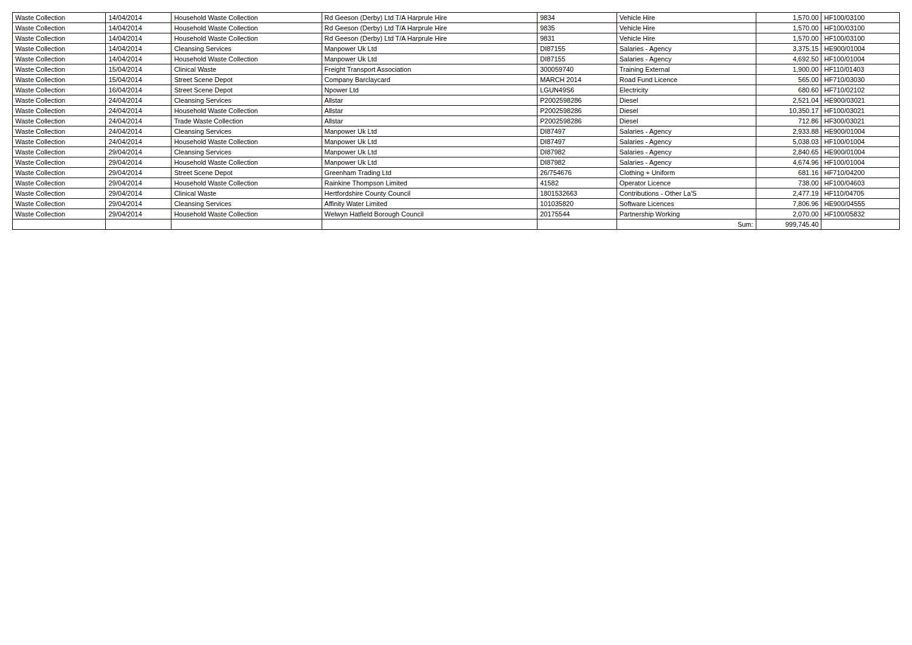| Waste Collection | 14/04/2014 | Household Waste Collection | Rd Geeson (Derby) Ltd T/A Harprule Hire | 9834 | Vehicle Hire | 1,570.00 | HF100/03100 |
| Waste Collection | 14/04/2014 | Household Waste Collection | Rd Geeson (Derby) Ltd T/A Harprule Hire | 9835 | Vehicle Hire | 1,570.00 | HF100/03100 |
| Waste Collection | 14/04/2014 | Household Waste Collection | Rd Geeson (Derby) Ltd T/A Harprule Hire | 9831 | Vehicle Hire | 1,570.00 | HF100/03100 |
| Waste Collection | 14/04/2014 | Cleansing Services | Manpower Uk Ltd | DI87155 | Salaries - Agency | 3,375.15 | HE900/01004 |
| Waste Collection | 14/04/2014 | Household Waste Collection | Manpower Uk Ltd | DI87155 | Salaries - Agency | 4,692.50 | HF100/01004 |
| Waste Collection | 15/04/2014 | Clinical Waste | Freight Transport Association | 300059740 | Training External | 1,900.00 | HF110/01403 |
| Waste Collection | 15/04/2014 | Street Scene Depot | Company Barclaycard | MARCH 2014 | Road Fund Licence | 565.00 | HF710/03030 |
| Waste Collection | 16/04/2014 | Street Scene Depot | Npower Ltd | LGUN49S6 | Electricity | 680.60 | HF710/02102 |
| Waste Collection | 24/04/2014 | Cleansing Services | Allstar | P2002598286 | Diesel | 2,521.04 | HE900/03021 |
| Waste Collection | 24/04/2014 | Household Waste Collection | Allstar | P2002598286 | Diesel | 10,350.17 | HF100/03021 |
| Waste Collection | 24/04/2014 | Trade Waste Collection | Allstar | P2002598286 | Diesel | 712.86 | HF300/03021 |
| Waste Collection | 24/04/2014 | Cleansing Services | Manpower Uk Ltd | DI87497 | Salaries - Agency | 2,933.88 | HE900/01004 |
| Waste Collection | 24/04/2014 | Household Waste Collection | Manpower Uk Ltd | DI87497 | Salaries - Agency | 5,038.03 | HF100/01004 |
| Waste Collection | 29/04/2014 | Cleansing Services | Manpower Uk Ltd | DI87982 | Salaries - Agency | 2,840.65 | HE900/01004 |
| Waste Collection | 29/04/2014 | Household Waste Collection | Manpower Uk Ltd | DI87982 | Salaries - Agency | 4,674.96 | HF100/01004 |
| Waste Collection | 29/04/2014 | Street Scene Depot | Greenham Trading Ltd | 26/754676 | Clothing + Uniform | 681.16 | HF710/04200 |
| Waste Collection | 29/04/2014 | Household Waste Collection | Rainkine Thompson Limited | 41582 | Operator Licence | 738.00 | HF100/04603 |
| Waste Collection | 29/04/2014 | Clinical Waste | Hertfordshire County Council | 1801532663 | Contributions - Other La'S | 2,477.19 | HF110/04705 |
| Waste Collection | 29/04/2014 | Cleansing Services | Affinity Water Limited | 101035820 | Software Licences | 7,806.96 | HE900/04555 |
| Waste Collection | 29/04/2014 | Household Waste Collection | Welwyn Hatfield Borough Council | 20175544 | Partnership Working | 2,070.00 | HF100/05832 |
| | | | | | Sum: | 999,745.40 | |